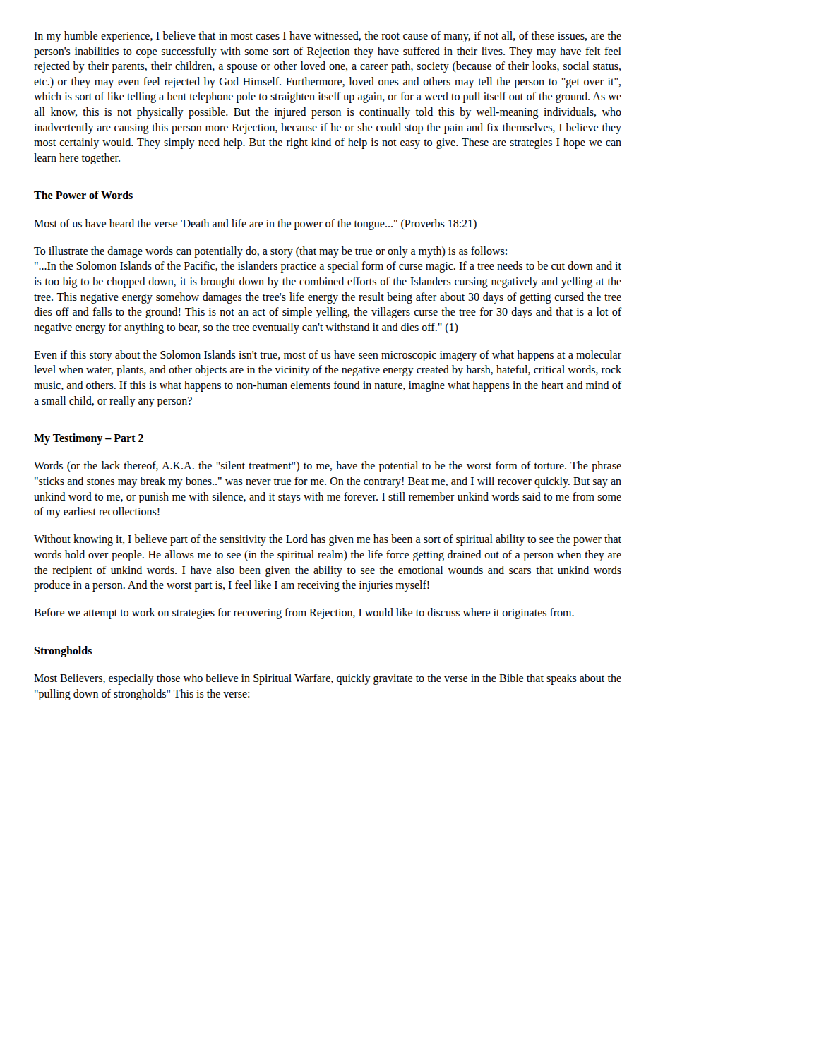In my humble experience, I believe that in most cases I have witnessed, the root cause of many, if not all, of these issues, are the person's inabilities to cope successfully with some sort of Rejection they have suffered in their lives. They may have felt feel rejected by their parents, their children, a spouse or other loved one, a career path, society (because of their looks, social status, etc.) or they may even feel rejected by God Himself. Furthermore, loved ones and others may tell the person to "get over it", which is sort of like telling a bent telephone pole to straighten itself up again, or for a weed to pull itself out of the ground. As we all know, this is not physically possible. But the injured person is continually told this by well-meaning individuals, who inadvertently are causing this person more Rejection, because if he or she could stop the pain and fix themselves, I believe they most certainly would. They simply need help. But the right kind of help is not easy to give. These are strategies I hope we can learn here together.
The Power of Words
Most of us have heard the verse 'Death and life are in the power of the tongue..." (Proverbs 18:21)
To illustrate the damage words can potentially do, a story (that may be true or only a myth) is as follows:
"...In the Solomon Islands of the Pacific, the islanders practice a special form of curse magic. If a tree needs to be cut down and it is too big to be chopped down, it is brought down by the combined efforts of the Islanders cursing negatively and yelling at the tree. This negative energy somehow damages the tree's life energy the result being after about 30 days of getting cursed the tree dies off and falls to the ground! This is not an act of simple yelling, the villagers curse the tree for 30 days and that is a lot of negative energy for anything to bear, so the tree eventually can't withstand it and dies off." (1)
Even if this story about the Solomon Islands isn't true, most of us have seen microscopic imagery of what happens at a molecular level when water, plants, and other objects are in the vicinity of the negative energy created by harsh, hateful, critical words, rock music, and others. If this is what happens to non-human elements found in nature, imagine what happens in the heart and mind of a small child, or really any person?
My Testimony – Part 2
Words (or the lack thereof, A.K.A. the "silent treatment") to me, have the potential to be the worst form of torture. The phrase "sticks and stones may break my bones.." was never true for me. On the contrary! Beat me, and I will recover quickly. But say an unkind word to me, or punish me with silence, and it stays with me forever. I still remember unkind words said to me from some of my earliest recollections!
Without knowing it, I believe part of the sensitivity the Lord has given me has been a sort of spiritual ability to see the power that words hold over people. He allows me to see (in the spiritual realm) the life force getting drained out of a person when they are the recipient of unkind words. I have also been given the ability to see the emotional wounds and scars that unkind words produce in a person. And the worst part is, I feel like I am receiving the injuries myself!
Before we attempt to work on strategies for recovering from Rejection, I would like to discuss where it originates from.
Strongholds
Most Believers, especially those who believe in Spiritual Warfare, quickly gravitate to the verse in the Bible that speaks about the "pulling down of strongholds" This is the verse: